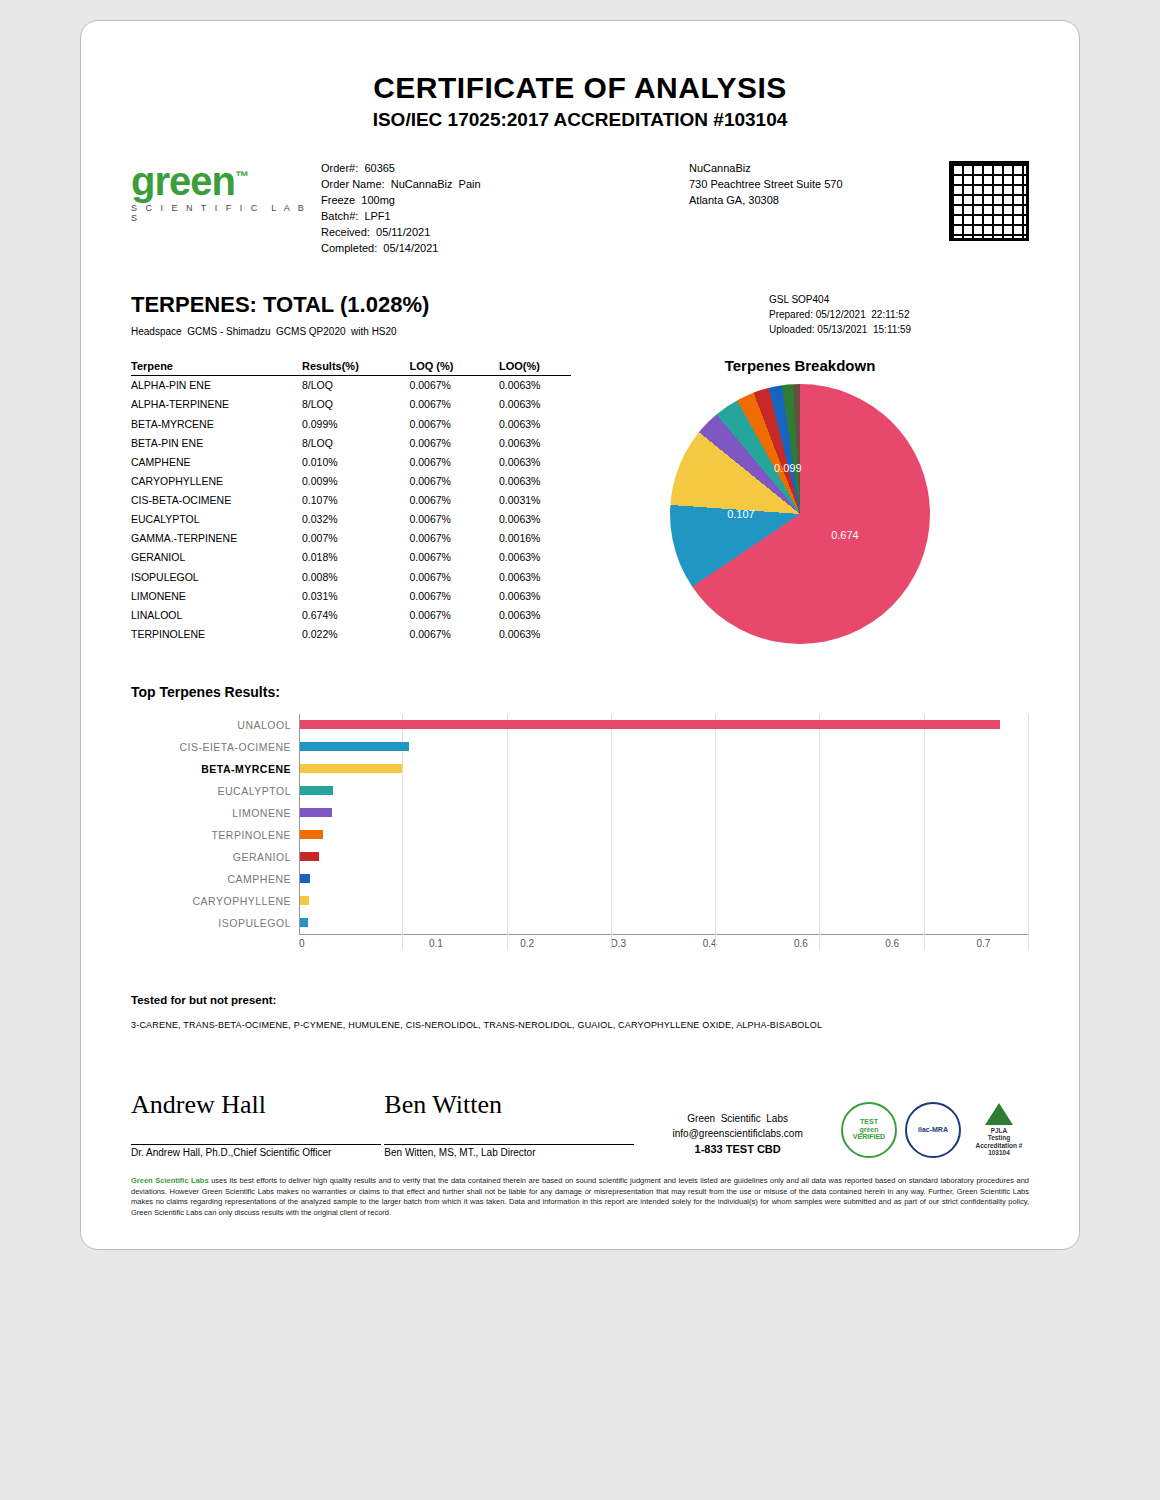CERTIFICATE OF ANALYSIS
ISO/IEC 17025:2017 ACCREDITATION #103104
green™
S C I E N T I F I C L A B S
Order#: 60365
Order Name: NuCannaBiz Pain
Freeze 100mg
Batch#: LPF1
Received: 05/11/2021
Completed: 05/14/2021
NuCannaBiz
730 Peachtree Street Suite 570
Atlanta GA, 30308
TERPENES: TOTAL (1.028%)
Headspace GCMS - Shimadzu GCMS QP2020 with HS20
GSL SOP404
Prepared: 05/12/2021 22:11:52
Uploaded: 05/13/2021 15:11:59
| Terpene | Results(%) | LOQ (%) | LOO(%) |
| --- | --- | --- | --- |
| ALPHA-PIN ENE | 8/LOQ | 0.0067% | 0.0063% |
| ALPHA-TERPINENE | 8/LOQ | 0.0067% | 0.0063% |
| BETA-MYRCENE | 0.099% | 0.0067% | 0.0063% |
| BETA-PIN ENE | 8/LOQ | 0.0067% | 0.0063% |
| CAMPHENE | 0.010% | 0.0067% | 0.0063% |
| CARYOPHYLLENE | 0.009% | 0.0067% | 0.0063% |
| CIS-BETA-OCIMENE | 0.107% | 0.0067% | 0.0031% |
| EUCALYPTOL | 0.032% | 0.0067% | 0.0063% |
| GAMMA.-TERPINENE | 0.007% | 0.0067% | 0.0016% |
| GERANIOL | 0.018% | 0.0067% | 0.0063% |
| ISOPULEGOL | 0.008% | 0.0067% | 0.0063% |
| LIMONENE | 0.031% | 0.0067% | 0.0063% |
| LINALOOL | 0.674% | 0.0067% | 0.0063% |
| TERPINOLENE | 0.022% | 0.0067% | 0.0063% |
Terpenes Breakdown
0.674 0.107 0.099
Top Terpenes Results:
UNALOOL
CIS-EIETA-OCIMENE
BETA-MYRCENE
EUCALYPTOL
LIMONENE
TERPINOLENE
GERANIOL
CAMPHENE
CARYOPHYLLENE
ISOPULEGOL
00.10.2 D.30.40.60.60.7
Tested for but not present:
3-CARENE, TRANS-BETA-OCIMENE, P-CYMENE, HUMULENE, CIS-NEROLIDOL, TRANS-NEROLIDOL, GUAIOL, CARYOPHYLLENE OXIDE, ALPHA-BISABOLOL
Andrew Hall
Dr. Andrew Hall, Ph.D.,Chief Scientific Officer
Ben Witten
Ben Witten, MS, MT., Lab Director
Green Scientific Labs
info@greenscientificlabs.com
1-833 TEST CBD
TEST
green
VERIFIED
ilac-MRA
PJLA
Testing
Accreditation # 103104
Green Scientific Labs uses its best efforts to deliver high quality results and to verify that the data contained therein are based on sound scientific judgment and levels listed are guidelines only and all data was reported based on standard laboratory procedures and deviations. However Green Scientific Labs makes no warranties or claims to that effect and further shall not be liable for any damage or misrepresentation that may result from the use or misuse of the data contained herein in any way. Further, Green Scientific Labs makes no claims regarding representations of the analyzed sample to the larger batch from which it was taken. Data and information in this report are intended solely for the individual(s) for whom samples were submitted and as part of our strict confidentiality policy, Green Scientific Labs can only discuss results with the original client of record.